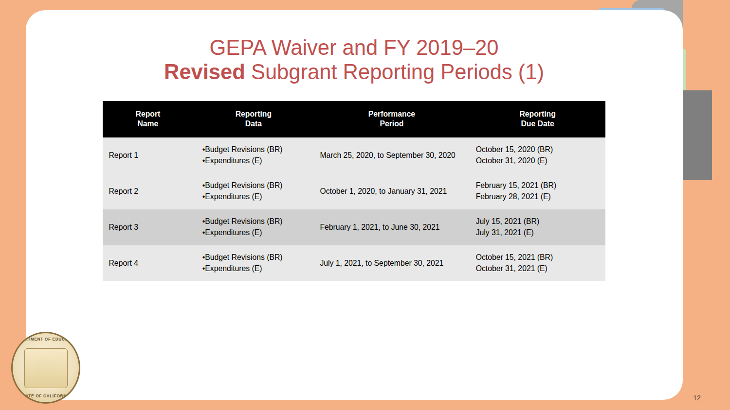GEPA Waiver and FY 2019–20
Revised Subgrant Reporting Periods (1)
| Report Name | Reporting Data | Performance Period | Reporting Due Date |
| --- | --- | --- | --- |
| Report 1 | •Budget Revisions (BR) •Expenditures (E) | March 25, 2020, to September 30, 2020 | October 15, 2020 (BR) October 31, 2020 (E) |
| Report 2 | •Budget Revisions (BR) •Expenditures (E) | October 1, 2020, to January 31, 2021 | February 15, 2021 (BR) February 28, 2021 (E) |
| Report 3 | •Budget Revisions (BR) •Expenditures (E) | February 1, 2021, to June 30, 2021 | July 15, 2021 (BR) July 31, 2021 (E) |
| Report 4 | •Budget Revisions (BR) •Expenditures (E) | July 1, 2021, to September 30, 2021 | October 15, 2021 (BR) October 31, 2021 (E) |
DEPARTMENT OF EDUCATION
STATE OF CALIFORNIA
12